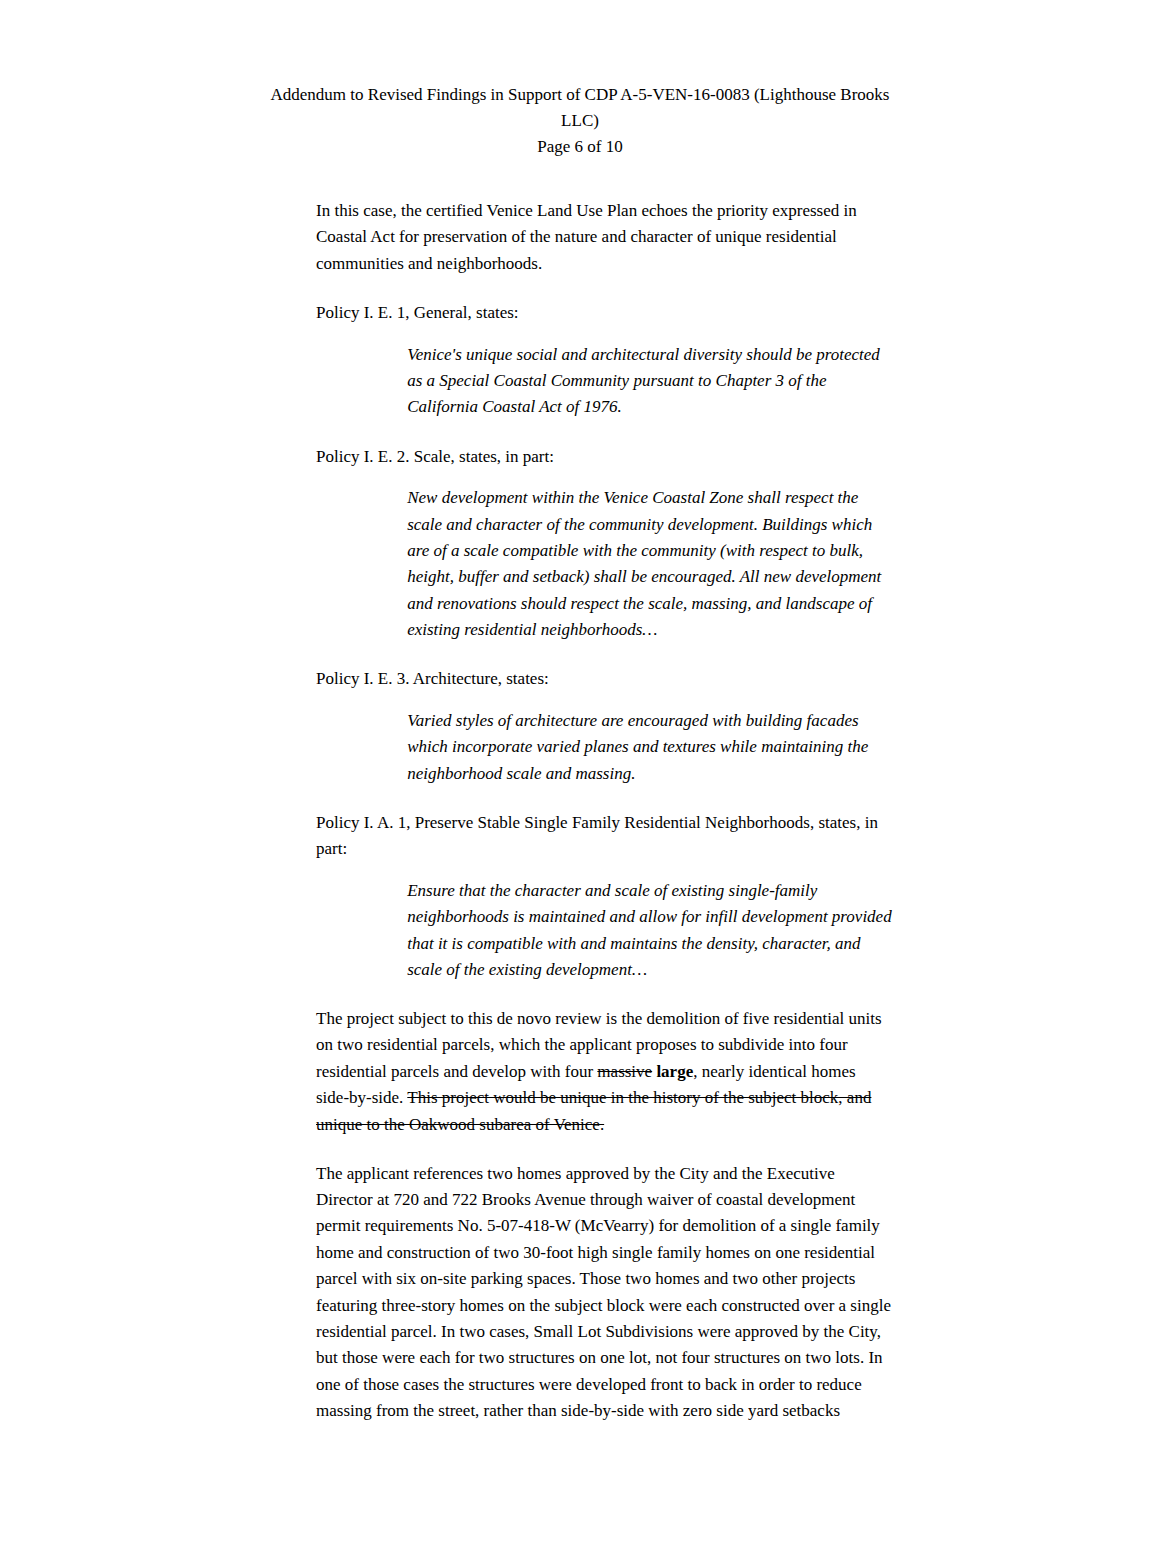Addendum to Revised Findings in Support of CDP A-5-VEN-16-0083 (Lighthouse Brooks LLC) Page 6 of 10
In this case, the certified Venice Land Use Plan echoes the priority expressed in Coastal Act for preservation of the nature and character of unique residential communities and neighborhoods.
Policy I. E. 1, General, states:
Venice's unique social and architectural diversity should be protected as a Special Coastal Community pursuant to Chapter 3 of the California Coastal Act of 1976.
Policy I. E. 2. Scale, states, in part:
New development within the Venice Coastal Zone shall respect the scale and character of the community development. Buildings which are of a scale compatible with the community (with respect to bulk, height, buffer and setback) shall be encouraged. All new development and renovations should respect the scale, massing, and landscape of existing residential neighborhoods…
Policy I. E. 3. Architecture, states:
Varied styles of architecture are encouraged with building facades which incorporate varied planes and textures while maintaining the neighborhood scale and massing.
Policy I. A. 1, Preserve Stable Single Family Residential Neighborhoods, states, in part:
Ensure that the character and scale of existing single-family neighborhoods is maintained and allow for infill development provided that it is compatible with and maintains the density, character, and scale of the existing development…
The project subject to this de novo review is the demolition of five residential units on two residential parcels, which the applicant proposes to subdivide into four residential parcels and develop with four massive large, nearly identical homes side-by-side. This project would be unique in the history of the subject block, and unique to the Oakwood subarea of Venice.
The applicant references two homes approved by the City and the Executive Director at 720 and 722 Brooks Avenue through waiver of coastal development permit requirements No. 5-07-418-W (McVearry) for demolition of a single family home and construction of two 30-foot high single family homes on one residential parcel with six on-site parking spaces. Those two homes and two other projects featuring three-story homes on the subject block were each constructed over a single residential parcel. In two cases, Small Lot Subdivisions were approved by the City, but those were each for two structures on one lot, not four structures on two lots. In one of those cases the structures were developed front to back in order to reduce massing from the street, rather than side-by-side with zero side yard setbacks